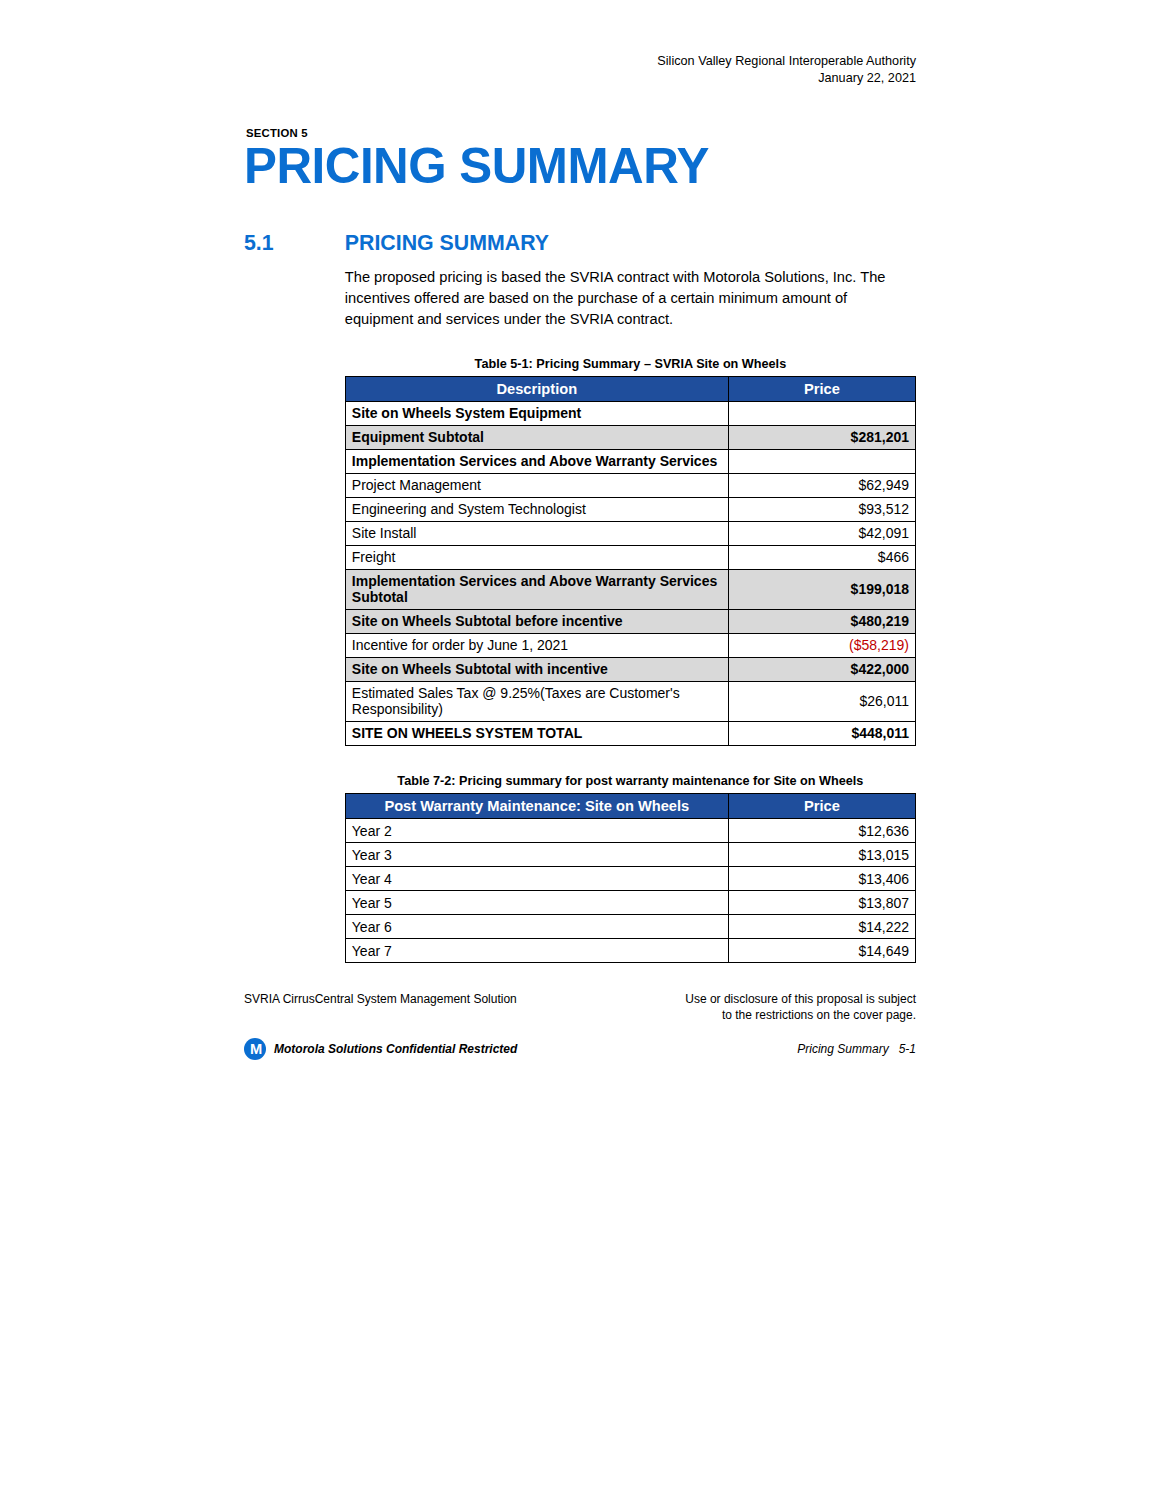Silicon Valley Regional Interoperable Authority
January 22, 2021
SECTION 5
PRICING SUMMARY
5.1
PRICING SUMMARY
The proposed pricing is based the SVRIA contract with Motorola Solutions, Inc. The incentives offered are based on the purchase of a certain minimum amount of equipment and services under the SVRIA contract.
Table 5-1: Pricing Summary – SVRIA Site on Wheels
| Description | Price |
| --- | --- |
| Site on Wheels System Equipment | |
| Equipment Subtotal | $281,201 |
| Implementation Services and Above Warranty Services | |
| Project Management | $62,949 |
| Engineering and System Technologist | $93,512 |
| Site Install | $42,091 |
| Freight | $466 |
| Implementation Services and Above Warranty Services Subtotal | $199,018 |
| Site on Wheels Subtotal before incentive | $480,219 |
| Incentive for order by June 1, 2021 | ($58,219) |
| Site on Wheels Subtotal with incentive | $422,000 |
| Estimated Sales Tax @ 9.25%(Taxes are Customer's Responsibility) | $26,011 |
| SITE ON WHEELS SYSTEM TOTAL | $448,011 |
Table 7-2: Pricing summary for post warranty maintenance for Site on Wheels
| Post Warranty Maintenance: Site on Wheels | Price |
| --- | --- |
| Year 2 | $12,636 |
| Year 3 | $13,015 |
| Year 4 | $13,406 |
| Year 5 | $13,807 |
| Year 6 | $14,222 |
| Year 7 | $14,649 |
SVRIA CirrusCentral System Management Solution
Use or disclosure of this proposal is subject
to the restrictions on the cover page.
M Motorola Solutions Confidential Restricted
Pricing Summary 5-1